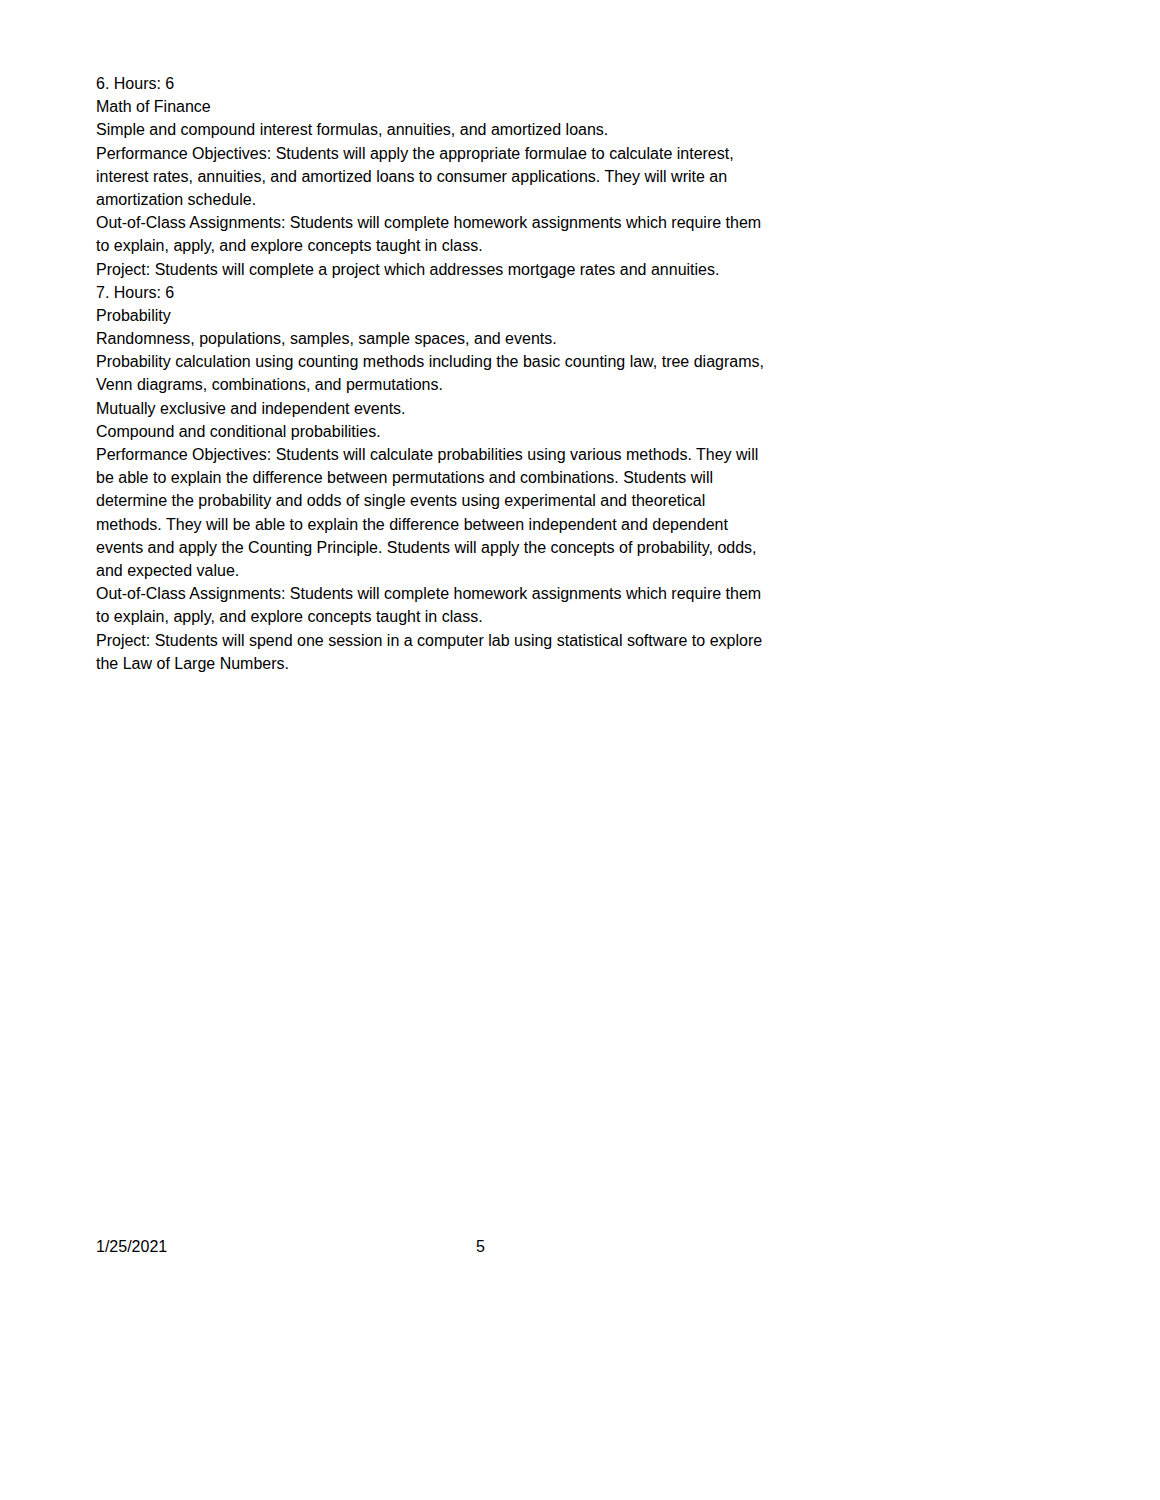6. Hours: 6
Math of Finance
Simple and compound interest formulas, annuities, and amortized loans.
Performance Objectives: Students will apply the appropriate formulae to calculate interest, interest rates, annuities, and amortized loans to consumer applications. They will write an amortization schedule.
Out-of-Class Assignments: Students will complete homework assignments which require them to explain, apply, and explore concepts taught in class.
Project: Students will complete a project which addresses mortgage rates and annuities.
7. Hours: 6
Probability
Randomness, populations, samples, sample spaces, and events.
Probability calculation using counting methods including the basic counting law, tree diagrams, Venn diagrams, combinations, and permutations.
Mutually exclusive and independent events.
Compound and conditional probabilities.
Performance Objectives: Students will calculate probabilities using various methods. They will be able to explain the difference between permutations and combinations. Students will determine the probability and odds of single events using experimental and theoretical methods. They will be able to explain the difference between independent and dependent events and apply the Counting Principle. Students will apply the concepts of probability, odds, and expected value.
Out-of-Class Assignments: Students will complete homework assignments which require them to explain, apply, and explore concepts taught in class.
Project: Students will spend one session in a computer lab using statistical software to explore the Law of Large Numbers.
1/25/2021 5